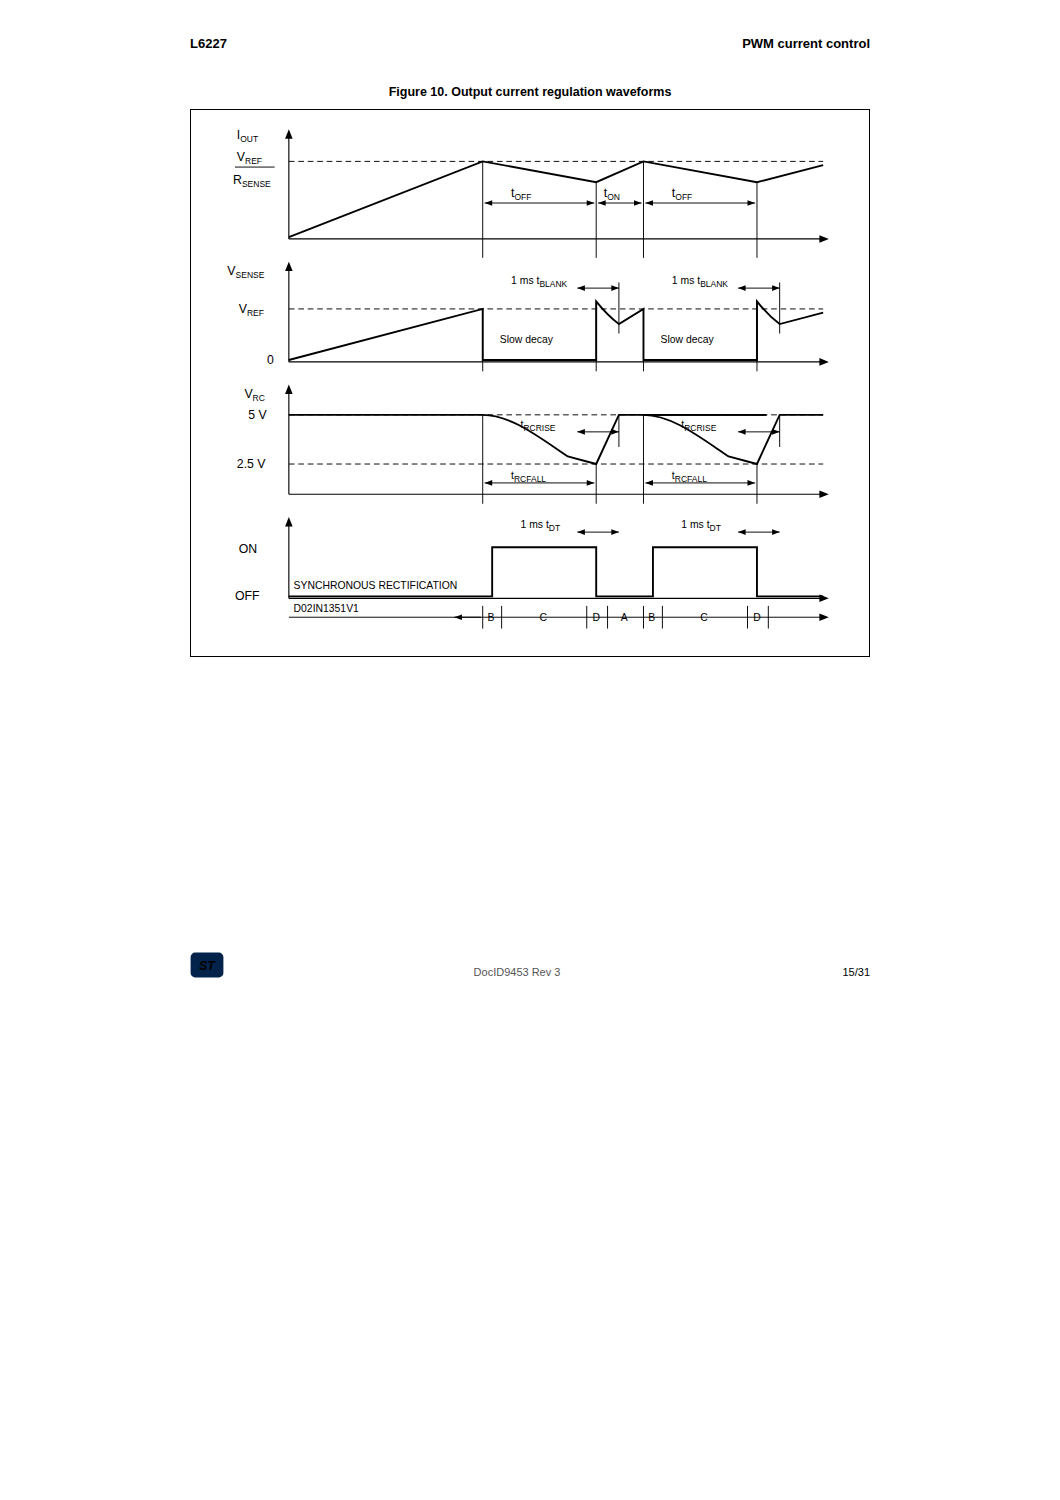L6227 PWM current control
Figure 10. Output current regulation waveforms
IOUT VREF RSENSE tOFF tON tOFF VSENSE VREF 0 Slow decay Slow decay 1 ms tBLANK 1 ms tBLANK VRC 5 V 2.5 V tRCRISE tRCRISE tRCFALL tRCFALL ON OFF 1 ms tDT 1 ms tDT SYNCHRONOUS RECTIFICATION B C D A B C D D02IN1351V1
ST
DocID9453 Rev 3
15/31